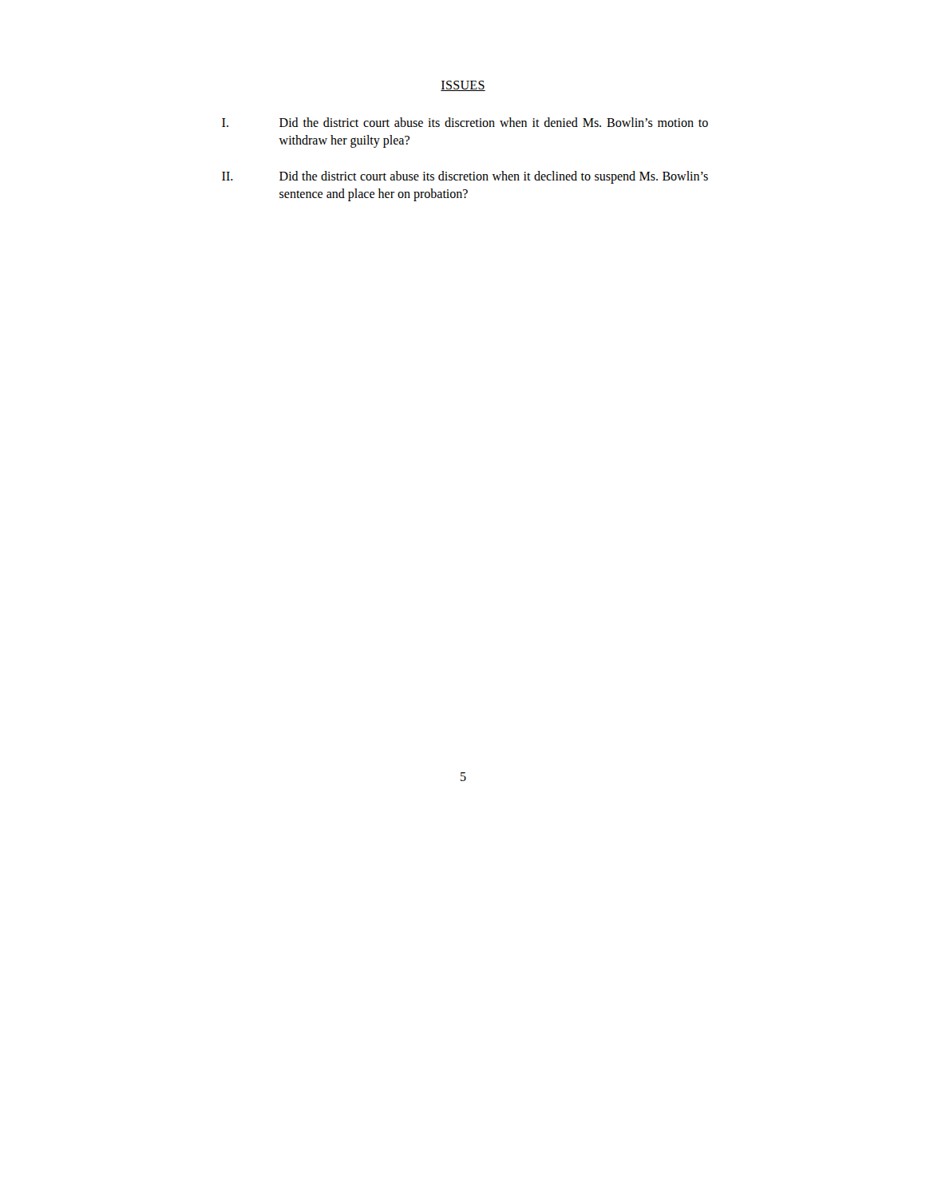ISSUES
I. Did the district court abuse its discretion when it denied Ms. Bowlin’s motion to withdraw her guilty plea?
II. Did the district court abuse its discretion when it declined to suspend Ms. Bowlin’s sentence and place her on probation?
5